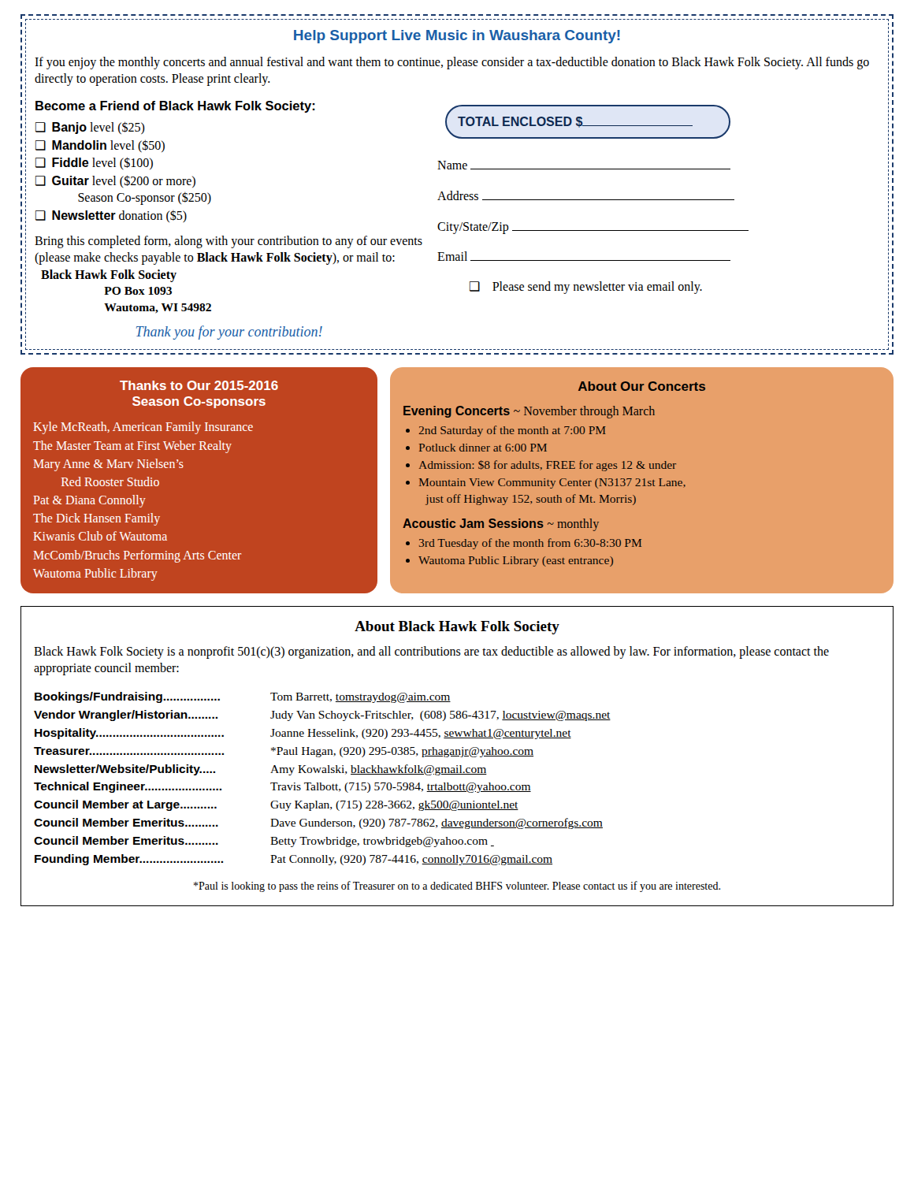Help Support Live Music in Waushara County!
If you enjoy the monthly concerts and annual festival and want them to continue, please consider a tax-deductible donation to Black Hawk Folk Society. All funds go directly to operation costs. Please print clearly.
Become a Friend of Black Hawk Folk Society:
❑ Banjo level ($25)
❑ Mandolin level ($50)
❑ Fiddle level ($100)
❑ Guitar level ($200 or more) Season Co-sponsor ($250)
❑ Newsletter donation ($5)
Bring this completed form, along with your contribution to any of our events (please make checks payable to Black Hawk Folk Society), or mail to: Black Hawk Folk Society
PO Box 1093
Wautoma, WI 54982
Thank you for your contribution!
TOTAL ENCLOSED $
Name
Address
City/State/Zip
Email
❑ Please send my newsletter via email only.
Thanks to Our 2015-2016
Season Co-sponsors
Kyle McReath, American Family Insurance
The Master Team at First Weber Realty
Mary Anne & Marv Nielsen’s
Red Rooster Studio Pat & Diana Connolly
The Dick Hansen Family
Kiwanis Club of Wautoma
McComb/Bruchs Performing Arts Center
Wautoma Public Library
About Our Concerts
Evening Concerts ~ November through March
2nd Saturday of the month at 7:00 PM
Potluck dinner at 6:00 PM
Admission: $8 for adults, FREE for ages 12 & under
Mountain View Community Center (N3137 21st Lane, just off Highway 152, south of Mt. Morris)
Acoustic Jam Sessions ~ monthly
3rd Tuesday of the month from 6:30-8:30 PM
Wautoma Public Library (east entrance)
About Black Hawk Folk Society
Black Hawk Folk Society is a nonprofit 501(c)(3) organization, and all contributions are tax deductible as allowed by law. For information, please contact the appropriate council member:
| Bookings/Fundraising ................. | Tom Barrett, tomstraydog@aim.com |
| Vendor Wrangler/Historian ......... | Judy Van Schoyck-Fritschler, (608) 586-4317, locustview@maqs.net |
| Hospitality ...................................... | Joanne Hesselink, (920) 293-4455, sewwhat1@centurytel.net |
| Treasurer ........................................ | *Paul Hagan, (920) 295-0385, prhaganjr@yahoo.com |
| Newsletter/Website/Publicity ..... | Amy Kowalski, blackhawkfolk@gmail.com |
| Technical Engineer ....................... | Travis Talbott, (715) 570-5984, trtalbott@yahoo.com |
| Council Member at Large ........... | Guy Kaplan, (715) 228-3662, gk500@uniontel.net |
| Council Member Emeritus .......... | Dave Gunderson, (920) 787-7862, davegunderson@cornerofgs.com |
| Council Member Emeritus .......... | Betty Trowbridge, trowbridgeb@yahoo.com |
| Founding Member ......................... | Pat Connolly, (920) 787-4416, connolly7016@gmail.com |
*Paul is looking to pass the reins of Treasurer on to a dedicated BHFS volunteer. Please contact us if you are interested.